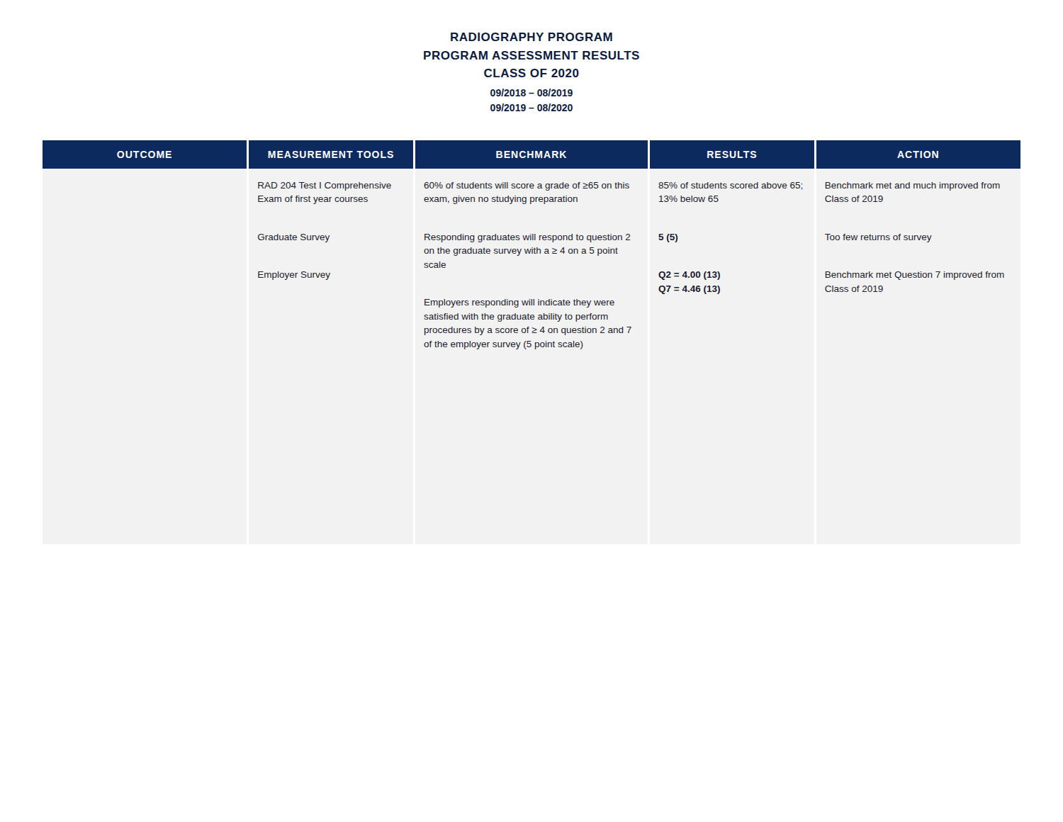RADIOGRAPHY PROGRAM
PROGRAM ASSESSMENT RESULTS
CLASS OF 2020
09/2018 – 08/2019
09/2019 – 08/2020
| OUTCOME | MEASUREMENT TOOLS | BENCHMARK | RESULTS | ACTION |
| --- | --- | --- | --- | --- |
| | RAD 204 Test I Comprehensive Exam of first year courses Graduate Survey Employer Survey | 60% of students will score a grade of ≥65 on this exam, given no studying preparation Responding graduates will respond to question 2 on the graduate survey with a ≥ 4 on a 5 point scale Employers responding will indicate they were satisfied with the graduate ability to perform procedures by a score of ≥ 4 on question 2 and 7 of the employer survey (5 point scale) | 85% of students scored above 65; 13% below 65 5 (5) Q2 = 4.00 (13) Q7 = 4.46 (13) | Benchmark met and much improved from Class of 2019 Too few returns of survey Benchmark met Question 7 improved from Class of 2019 |